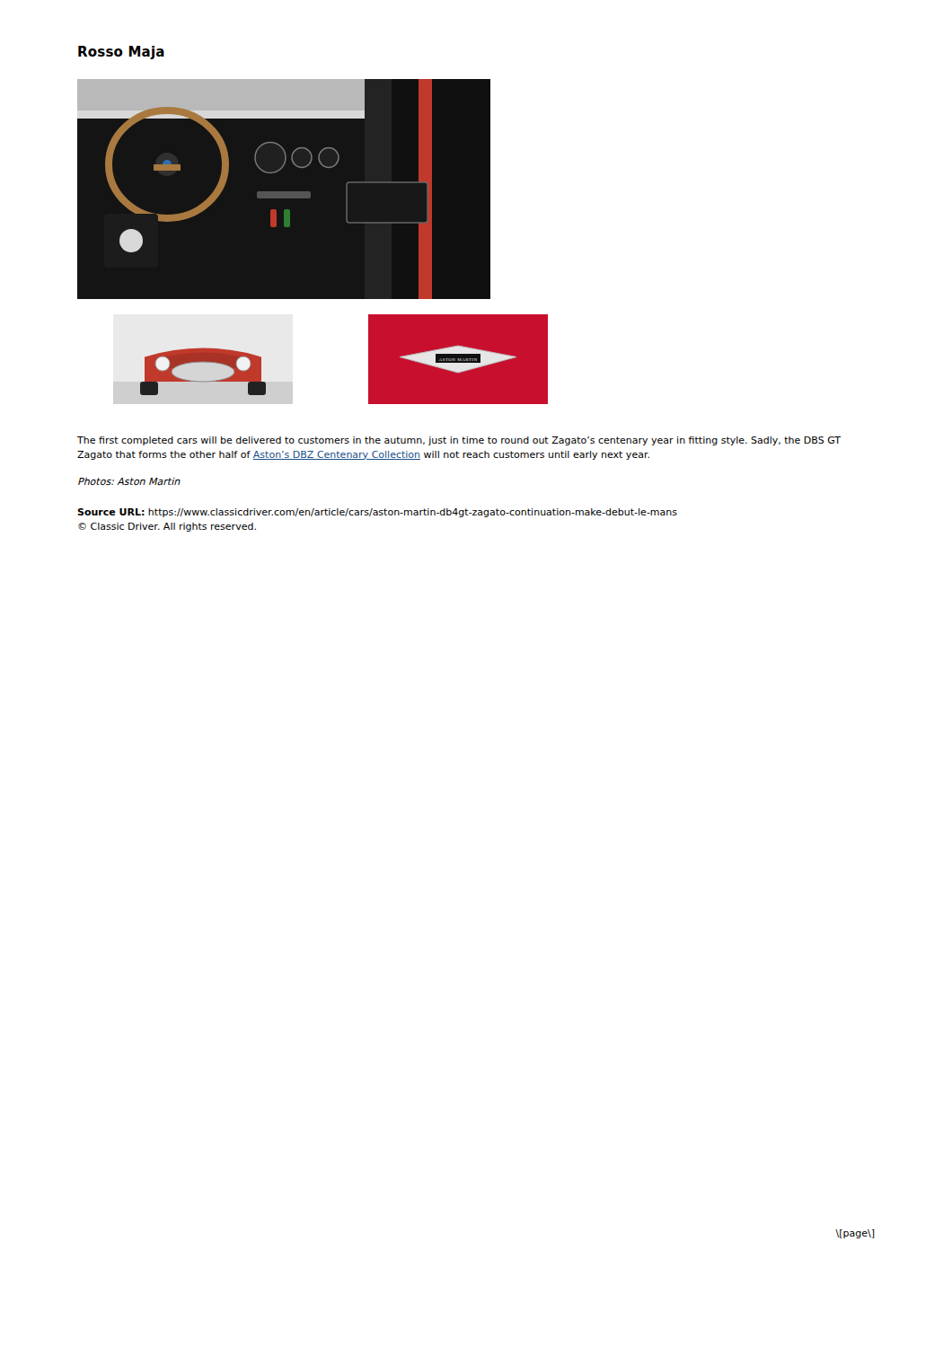Rosso Maja
The first completed cars will be delivered to customers in the autumn, just in time to round out Zagato’s centenary year in fitting style. Sadly, the DBS GT Zagato that forms the other half of Aston’s DBZ Centenary Collection will not reach customers until early next year.
Photos: Aston Martin
Source URL: https://www.classicdriver.com/en/article/cars/aston-martin-db4gt-zagato-continuation-make-debut-le-mans
© Classic Driver. All rights reserved.
\[page\]